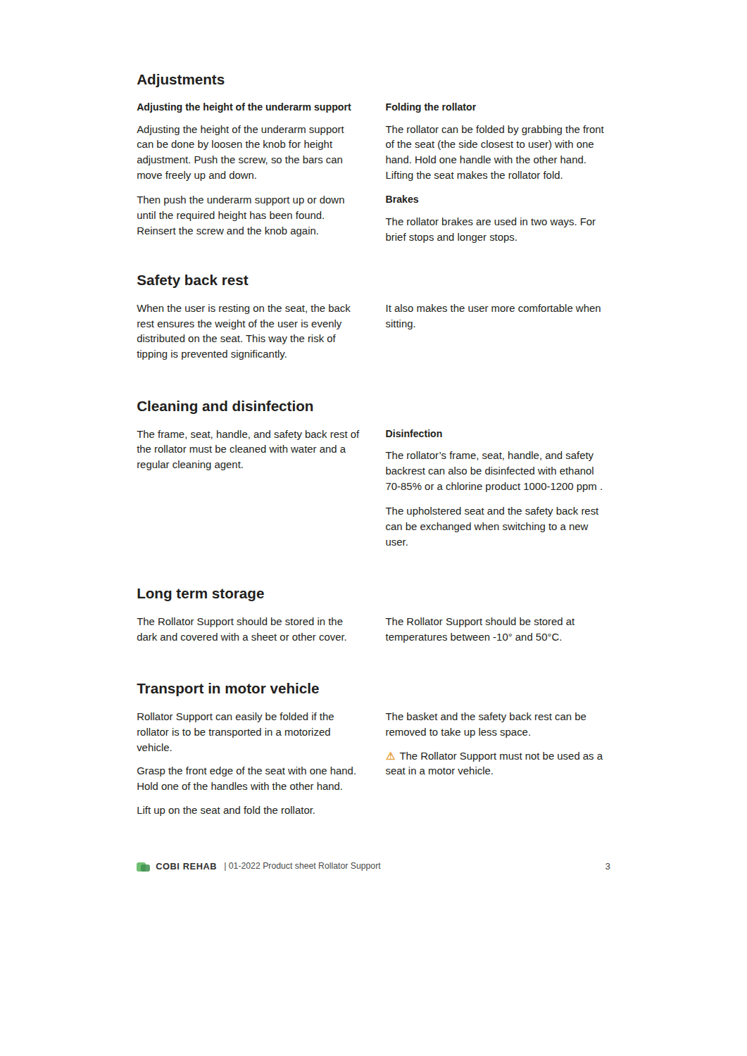Adjustments
Adjusting the height of the underarm support
Adjusting the height of the underarm support can be done by loosen the knob for height adjustment. Push the screw, so the bars can move freely up and down.
Then push the underarm support up or down until the required height has been found. Reinsert the screw and the knob again.
Folding the rollator
The rollator can be folded by grabbing the front of the seat (the side closest to user) with one hand. Hold one handle with the other hand. Lifting the seat makes the rollator fold.
Brakes
The rollator brakes are used in two ways. For brief stops and longer stops.
Safety back rest
When the user is resting on the seat, the back rest ensures the weight of the user is evenly distributed on the seat. This way the risk of tipping is prevented significantly.
It also makes the user more comfortable when sitting.
Cleaning and disinfection
The frame, seat, handle, and safety back rest of the rollator must be cleaned with water and a regular cleaning agent.
Disinfection
The rollator’s frame, seat, handle, and safety backrest can also be disinfected with ethanol 70-85% or a chlorine product 1000-1200 ppm .
The upholstered seat and the safety back rest can be exchanged when switching to a new user.
Long term storage
The Rollator Support should be stored in the dark and covered with a sheet or other cover.
The Rollator Support should be stored at temperatures between -10° and 50°C.
Transport in motor vehicle
Rollator Support can easily be folded if the rollator is to be transported in a motorized vehicle.
Grasp the front edge of the seat with one hand. Hold one of the handles with the other hand.
Lift up on the seat and fold the rollator.
The basket and the safety back rest can be removed to take up less space.
⚠ The Rollator Support must not be used as a seat in a motor vehicle.
COBI REHAB | 01-2022 Product sheet Rollator Support 3